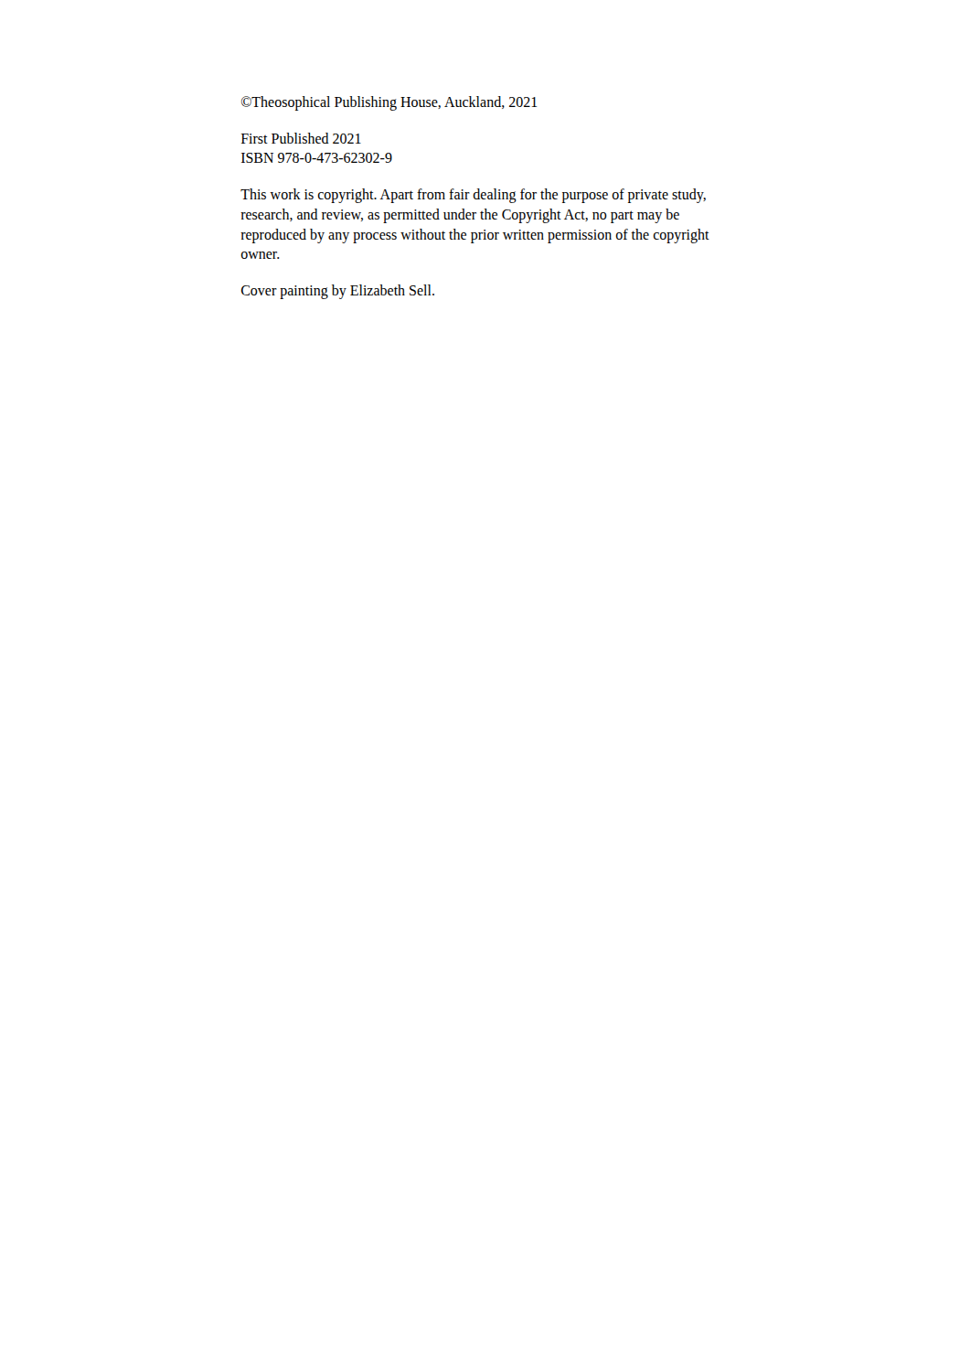©Theosophical Publishing House, Auckland, 2021
First Published 2021
ISBN 978-0-473-62302-9
This work is copyright. Apart from fair dealing for the purpose of private study, research, and review, as permitted under the Copyright Act, no part may be reproduced by any process without the prior written permission of the copyright owner.
Cover painting by Elizabeth Sell.